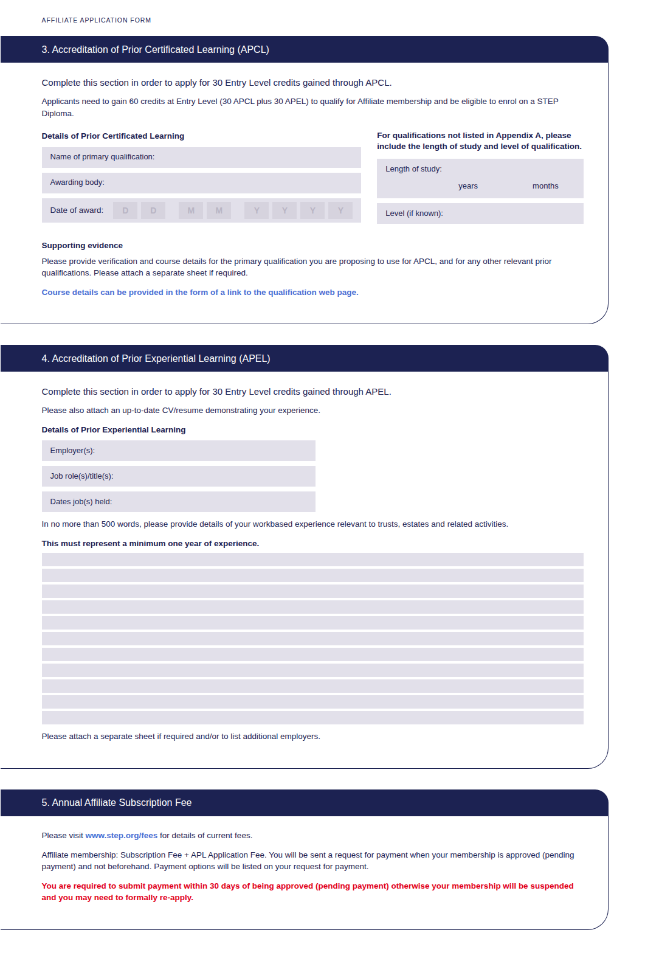Affiliate Application Form
3. Accreditation of Prior Certificated Learning (APCL)
Complete this section in order to apply for 30 Entry Level credits gained through APCL.
Applicants need to gain 60 credits at Entry Level (30 APCL plus 30 APEL) to qualify for Affiliate membership and be eligible to enrol on a STEP Diploma.
Details of Prior Certificated Learning
Name of primary qualification:
Awarding body:
Date of award:
D
D
M
M
Y
Y
Y
Y
For qualifications not listed in Appendix A, please include the length of study and level of qualification.
Length of study:
years months
Level (if known):
Supporting evidence
Please provide verification and course details for the primary qualification you are proposing to use for APCL, and for any other relevant prior qualifications. Please attach a separate sheet if required.
Course details can be provided in the form of a link to the qualification web page.
4. Accreditation of Prior Experiential Learning (APEL)
Complete this section in order to apply for 30 Entry Level credits gained through APEL.
Please also attach an up-to-date CV/resume demonstrating your experience.
Details of Prior Experiential Learning
Employer(s):
Job role(s)/title(s):
Dates job(s) held:
In no more than 500 words, please provide details of your workbased experience relevant to trusts, estates and related activities.
This must represent a minimum one year of experience.
Please attach a separate sheet if required and/or to list additional employers.
5. Annual Affiliate Subscription Fee
Please visit www.step.org/fees for details of current fees.
Affiliate membership: Subscription Fee + APL Application Fee. You will be sent a request for payment when your membership is approved (pending payment) and not beforehand. Payment options will be listed on your request for payment.
You are required to submit payment within 30 days of being approved (pending payment) otherwise your membership will be suspended and you may need to formally re-apply.